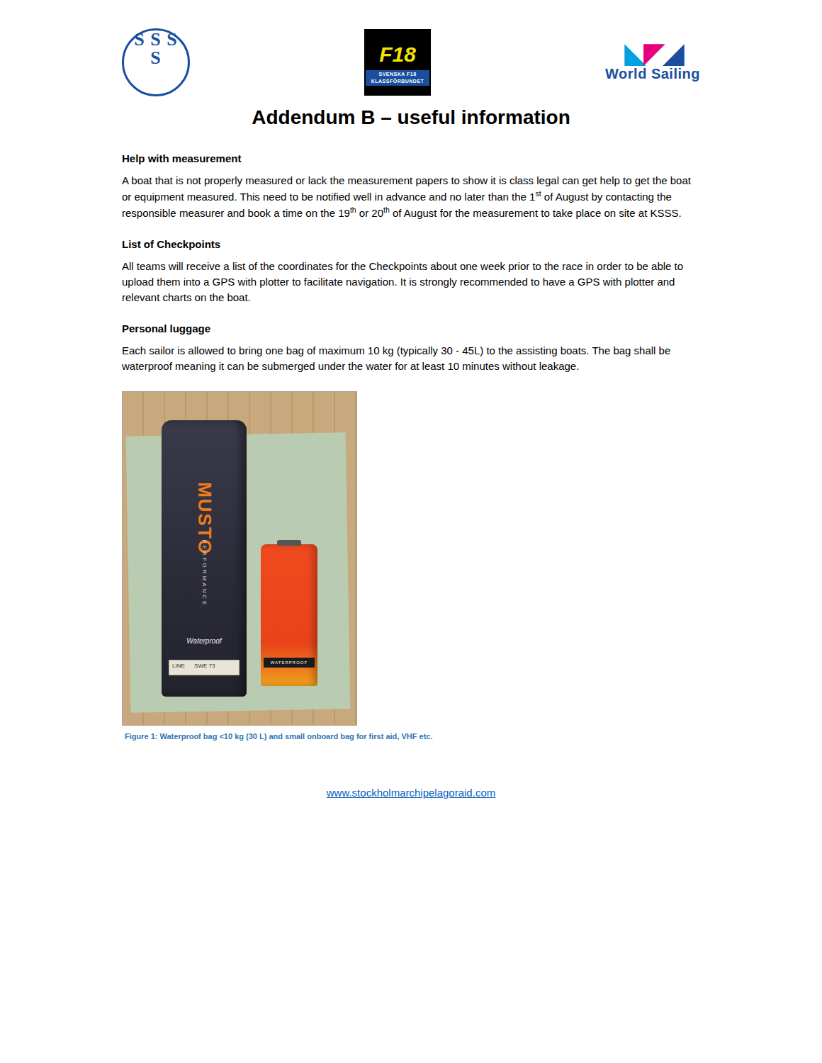S S S S
F18
SVENSKA F18 KLASSFÖRBUNDET
◣◤◢
World Sailing
Addendum B – useful information
Help with measurement
A boat that is not properly measured or lack the measurement papers to show it is class legal can get help to get the boat or equipment measured. This need to be notified well in advance and no later than the 1st of August by contacting the responsible measurer and book a time on the 19th or 20th of August for the measurement to take place on site at KSSS.
List of Checkpoints
All teams will receive a list of the coordinates for the Checkpoints about one week prior to the race in order to be able to upload them into a GPS with plotter to facilitate navigation. It is strongly recommended to have a GPS with plotter and relevant charts on the boat.
Personal luggage
Each sailor is allowed to bring one bag of maximum 10 kg (typically 30 - 45L) to the assisting boats. The bag shall be waterproof meaning it can be submerged under the water for at least 10 minutes without leakage.
MUSTO
PERFORMANCE
Waterproof
LINE SWE 73
WATERPROOF
Figure 1: Waterproof bag <10 kg (30 L) and small onboard bag for first aid, VHF etc.
www.stockholmarchipelagoraid.com